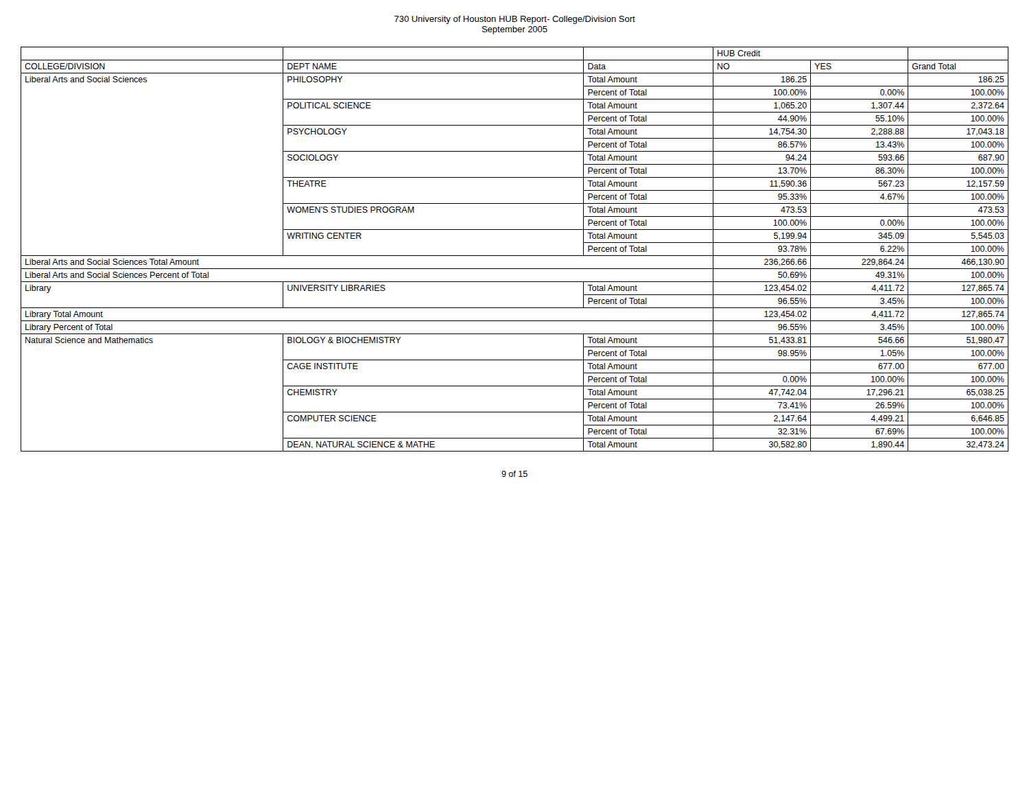730 University of Houston HUB Report- College/Division Sort
September 2005
| | | | HUB Credit | |
| COLLEGE/DIVISION | DEPT NAME | Data | NO | YES | Grand Total |
| Liberal Arts and Social Sciences | PHILOSOPHY | Total Amount | 186.25 | | 186.25 |
| Percent of Total | 100.00% | 0.00% | 100.00% |
| POLITICAL SCIENCE | Total Amount | 1,065.20 | 1,307.44 | 2,372.64 |
| Percent of Total | 44.90% | 55.10% | 100.00% |
| PSYCHOLOGY | Total Amount | 14,754.30 | 2,288.88 | 17,043.18 |
| Percent of Total | 86.57% | 13.43% | 100.00% |
| SOCIOLOGY | Total Amount | 94.24 | 593.66 | 687.90 |
| Percent of Total | 13.70% | 86.30% | 100.00% |
| THEATRE | Total Amount | 11,590.36 | 567.23 | 12,157.59 |
| Percent of Total | 95.33% | 4.67% | 100.00% |
| WOMEN'S STUDIES PROGRAM | Total Amount | 473.53 | | 473.53 |
| Percent of Total | 100.00% | 0.00% | 100.00% |
| WRITING CENTER | Total Amount | 5,199.94 | 345.09 | 5,545.03 |
| Percent of Total | 93.78% | 6.22% | 100.00% |
| Liberal Arts and Social Sciences Total Amount | 236,266.66 | 229,864.24 | 466,130.90 |
| Liberal Arts and Social Sciences Percent of Total | 50.69% | 49.31% | 100.00% |
| Library | UNIVERSITY LIBRARIES | Total Amount | 123,454.02 | 4,411.72 | 127,865.74 |
| Percent of Total | 96.55% | 3.45% | 100.00% |
| Library Total Amount | 123,454.02 | 4,411.72 | 127,865.74 |
| Library Percent of Total | 96.55% | 3.45% | 100.00% |
| Natural Science and Mathematics | BIOLOGY & BIOCHEMISTRY | Total Amount | 51,433.81 | 546.66 | 51,980.47 |
| Percent of Total | 98.95% | 1.05% | 100.00% |
| CAGE INSTITUTE | Total Amount | | 677.00 | 677.00 |
| Percent of Total | 0.00% | 100.00% | 100.00% |
| CHEMISTRY | Total Amount | 47,742.04 | 17,296.21 | 65,038.25 |
| Percent of Total | 73.41% | 26.59% | 100.00% |
| COMPUTER SCIENCE | Total Amount | 2,147.64 | 4,499.21 | 6,646.85 |
| Percent of Total | 32.31% | 67.69% | 100.00% |
| DEAN, NATURAL SCIENCE & MATHE | Total Amount | 30,582.80 | 1,890.44 | 32,473.24 |
9 of 15